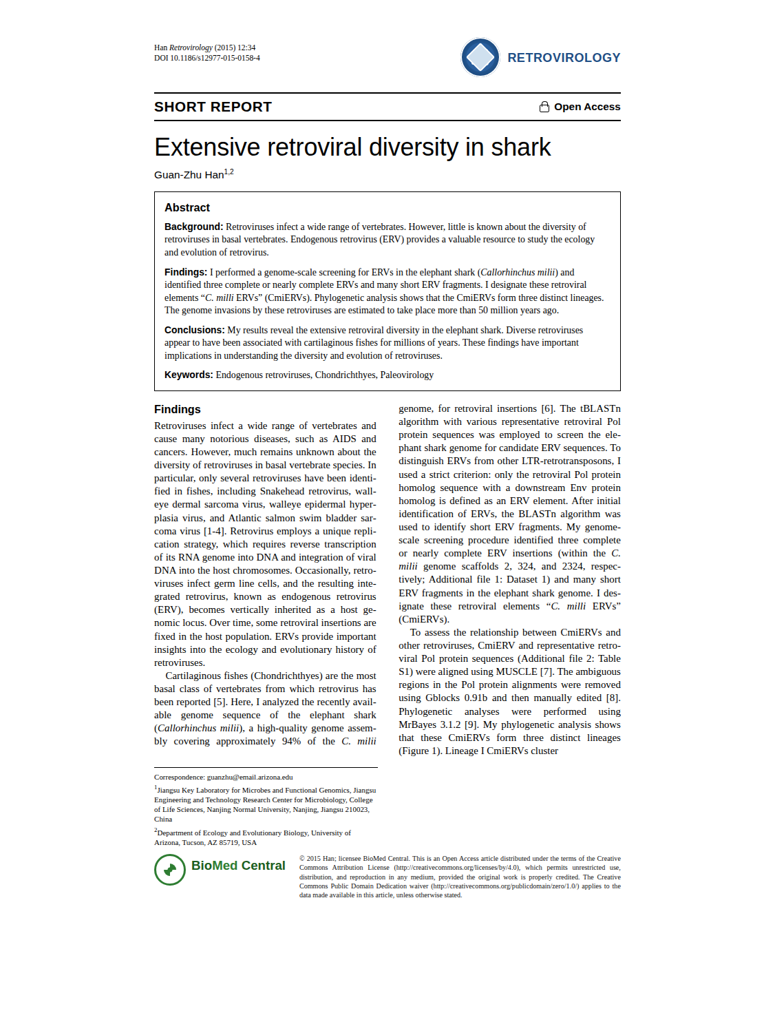Han Retrovirology (2015) 12:34
DOI 10.1186/s12977-015-0158-4
RETROVIROLOGY
SHORT REPORT
Open Access
Extensive retroviral diversity in shark
Guan-Zhu Han1,2
Abstract
Background: Retroviruses infect a wide range of vertebrates. However, little is known about the diversity of retroviruses in basal vertebrates. Endogenous retrovirus (ERV) provides a valuable resource to study the ecology and evolution of retrovirus.
Findings: I performed a genome-scale screening for ERVs in the elephant shark (Callorhinchus milii) and identified three complete or nearly complete ERVs and many short ERV fragments. I designate these retroviral elements “C. milli ERVs” (CmiERVs). Phylogenetic analysis shows that the CmiERVs form three distinct lineages. The genome invasions by these retroviruses are estimated to take place more than 50 million years ago.
Conclusions: My results reveal the extensive retroviral diversity in the elephant shark. Diverse retroviruses appear to have been associated with cartilaginous fishes for millions of years. These findings have important implications in understanding the diversity and evolution of retroviruses.
Keywords: Endogenous retroviruses, Chondrichthyes, Paleovirology
Findings
Retroviruses infect a wide range of vertebrates and cause many notorious diseases, such as AIDS and cancers. However, much remains unknown about the diversity of retroviruses in basal vertebrate species. In particular, only several retroviruses have been identified in fishes, including Snakehead retrovirus, walleye dermal sarcoma virus, walleye epidermal hyperplasia virus, and Atlantic salmon swim bladder sarcoma virus [1-4]. Retrovirus employs a unique replication strategy, which requires reverse transcription of its RNA genome into DNA and integration of viral DNA into the host chromosomes. Occasionally, retroviruses infect germ line cells, and the resulting integrated retrovirus, known as endogenous retrovirus (ERV), becomes vertically inherited as a host genomic locus. Over time, some retroviral insertions are fixed in the host population. ERVs provide important insights into the ecology and evolutionary history of retroviruses.
Cartilaginous fishes (Chondrichthyes) are the most basal class of vertebrates from which retrovirus has been reported [5]. Here, I analyzed the recently available genome sequence of the elephant shark (Callorhinchus milii), a high-quality genome assembly covering approximately 94% of the C. milii genome, for retroviral insertions [6]. The tBLASTn algorithm with various representative retroviral Pol protein sequences was employed to screen the elephant shark genome for candidate ERV sequences. To distinguish ERVs from other LTR-retrotransposons, I used a strict criterion: only the retroviral Pol protein homolog sequence with a downstream Env protein homolog is defined as an ERV element. After initial identification of ERVs, the BLASTn algorithm was used to identify short ERV fragments. My genome-scale screening procedure identified three complete or nearly complete ERV insertions (within the C. milii genome scaffolds 2, 324, and 2324, respectively; Additional file 1: Dataset 1) and many short ERV fragments in the elephant shark genome. I designate these retroviral elements “C. milli ERVs” (CmiERVs).
To assess the relationship between CmiERVs and other retroviruses, CmiERV and representative retroviral Pol protein sequences (Additional file 2: Table S1) were aligned using MUSCLE [7]. The ambiguous regions in the Pol protein alignments were removed using Gblocks 0.91b and then manually edited [8]. Phylogenetic analyses were performed using MrBayes 3.1.2 [9]. My phylogenetic analysis shows that these CmiERVs form three distinct lineages (Figure 1). Lineage I CmiERVs cluster
Correspondence: guanzhu@email.arizona.edu
1Jiangsu Key Laboratory for Microbes and Functional Genomics, Jiangsu Engineering and Technology Research Center for Microbiology, College of Life Sciences, Nanjing Normal University, Nanjing, Jiangsu 210023, China
2Department of Ecology and Evolutionary Biology, University of Arizona, Tucson, AZ 85719, USA
BioMed Central
© 2015 Han; licensee BioMed Central. This is an Open Access article distributed under the terms of the Creative Commons Attribution License (http://creativecommons.org/licenses/by/4.0), which permits unrestricted use, distribution, and reproduction in any medium, provided the original work is properly credited. The Creative Commons Public Domain Dedication waiver (http://creativecommons.org/publicdomain/zero/1.0/) applies to the data made available in this article, unless otherwise stated.